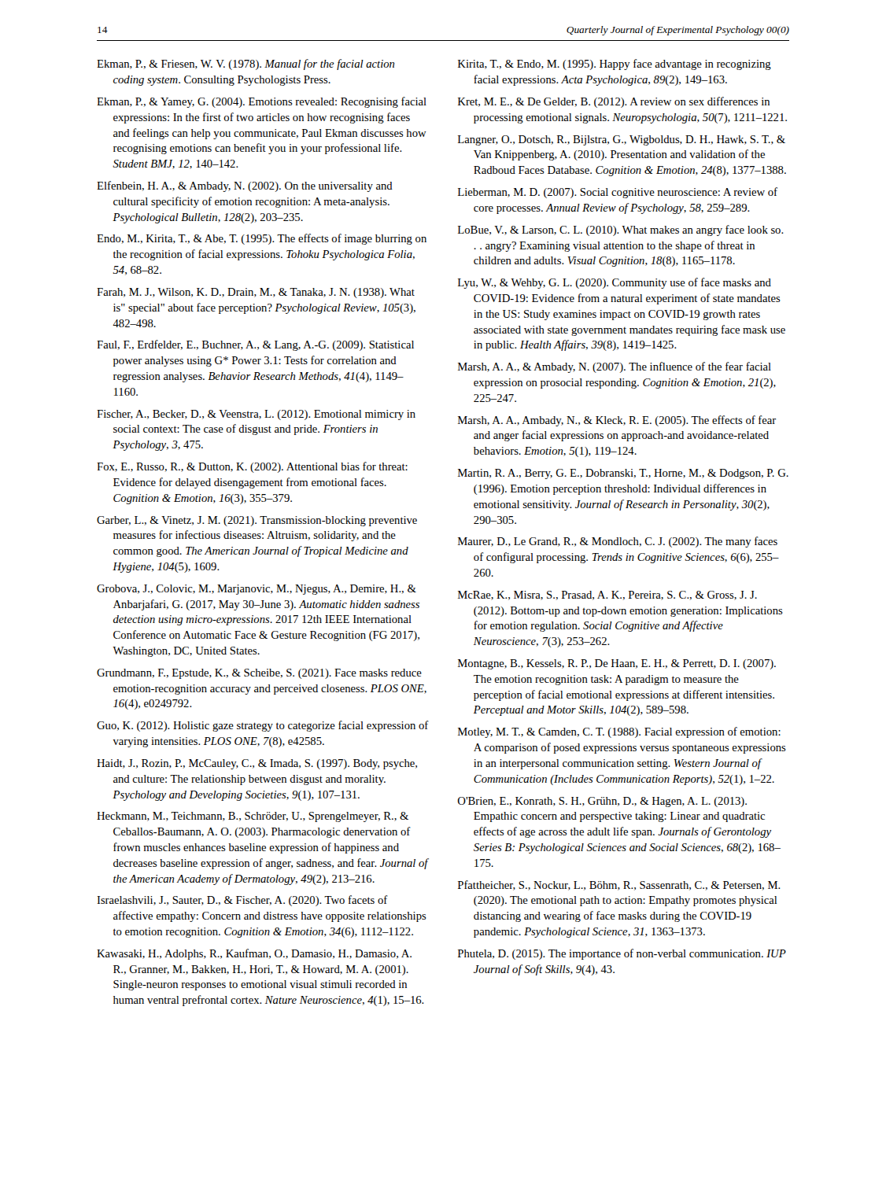14 Quarterly Journal of Experimental Psychology 00(0)
Ekman, P., & Friesen, W. V. (1978). Manual for the facial action coding system. Consulting Psychologists Press.
Ekman, P., & Yamey, G. (2004). Emotions revealed: Recognising facial expressions: In the first of two articles on how recognising faces and feelings can help you communicate, Paul Ekman discusses how recognising emotions can benefit you in your professional life. Student BMJ, 12, 140–142.
Elfenbein, H. A., & Ambady, N. (2002). On the universality and cultural specificity of emotion recognition: A meta-analysis. Psychological Bulletin, 128(2), 203–235.
Endo, M., Kirita, T., & Abe, T. (1995). The effects of image blurring on the recognition of facial expressions. Tohoku Psychologica Folia, 54, 68–82.
Farah, M. J., Wilson, K. D., Drain, M., & Tanaka, J. N. (1938). What is" special" about face perception? Psychological Review, 105(3), 482–498.
Faul, F., Erdfelder, E., Buchner, A., & Lang, A.-G. (2009). Statistical power analyses using G* Power 3.1: Tests for correlation and regression analyses. Behavior Research Methods, 41(4), 1149–1160.
Fischer, A., Becker, D., & Veenstra, L. (2012). Emotional mimicry in social context: The case of disgust and pride. Frontiers in Psychology, 3, 475.
Fox, E., Russo, R., & Dutton, K. (2002). Attentional bias for threat: Evidence for delayed disengagement from emotional faces. Cognition & Emotion, 16(3), 355–379.
Garber, L., & Vinetz, J. M. (2021). Transmission-blocking preventive measures for infectious diseases: Altruism, solidarity, and the common good. The American Journal of Tropical Medicine and Hygiene, 104(5), 1609.
Grobova, J., Colovic, M., Marjanovic, M., Njegus, A., Demire, H., & Anbarjafari, G. (2017, May 30–June 3). Automatic hidden sadness detection using micro-expressions. 2017 12th IEEE International Conference on Automatic Face & Gesture Recognition (FG 2017), Washington, DC, United States.
Grundmann, F., Epstude, K., & Scheibe, S. (2021). Face masks reduce emotion-recognition accuracy and perceived closeness. PLOS ONE, 16(4), e0249792.
Guo, K. (2012). Holistic gaze strategy to categorize facial expression of varying intensities. PLOS ONE, 7(8), e42585.
Haidt, J., Rozin, P., McCauley, C., & Imada, S. (1997). Body, psyche, and culture: The relationship between disgust and morality. Psychology and Developing Societies, 9(1), 107–131.
Heckmann, M., Teichmann, B., Schröder, U., Sprengelmeyer, R., & Ceballos-Baumann, A. O. (2003). Pharmacologic denervation of frown muscles enhances baseline expression of happiness and decreases baseline expression of anger, sadness, and fear. Journal of the American Academy of Dermatology, 49(2), 213–216.
Israelashvili, J., Sauter, D., & Fischer, A. (2020). Two facets of affective empathy: Concern and distress have opposite relationships to emotion recognition. Cognition & Emotion, 34(6), 1112–1122.
Kawasaki, H., Adolphs, R., Kaufman, O., Damasio, H., Damasio, A. R., Granner, M., Bakken, H., Hori, T., & Howard, M. A. (2001). Single-neuron responses to emotional visual stimuli recorded in human ventral prefrontal cortex. Nature Neuroscience, 4(1), 15–16.
Kirita, T., & Endo, M. (1995). Happy face advantage in recognizing facial expressions. Acta Psychologica, 89(2), 149–163.
Kret, M. E., & De Gelder, B. (2012). A review on sex differences in processing emotional signals. Neuropsychologia, 50(7), 1211–1221.
Langner, O., Dotsch, R., Bijlstra, G., Wigboldus, D. H., Hawk, S. T., & Van Knippenberg, A. (2010). Presentation and validation of the Radboud Faces Database. Cognition & Emotion, 24(8), 1377–1388.
Lieberman, M. D. (2007). Social cognitive neuroscience: A review of core processes. Annual Review of Psychology, 58, 259–289.
LoBue, V., & Larson, C. L. (2010). What makes an angry face look so. . . angry? Examining visual attention to the shape of threat in children and adults. Visual Cognition, 18(8), 1165–1178.
Lyu, W., & Wehby, G. L. (2020). Community use of face masks and COVID-19: Evidence from a natural experiment of state mandates in the US: Study examines impact on COVID-19 growth rates associated with state government mandates requiring face mask use in public. Health Affairs, 39(8), 1419–1425.
Marsh, A. A., & Ambady, N. (2007). The influence of the fear facial expression on prosocial responding. Cognition & Emotion, 21(2), 225–247.
Marsh, A. A., Ambady, N., & Kleck, R. E. (2005). The effects of fear and anger facial expressions on approach-and avoidance-related behaviors. Emotion, 5(1), 119–124.
Martin, R. A., Berry, G. E., Dobranski, T., Horne, M., & Dodgson, P. G. (1996). Emotion perception threshold: Individual differences in emotional sensitivity. Journal of Research in Personality, 30(2), 290–305.
Maurer, D., Le Grand, R., & Mondloch, C. J. (2002). The many faces of configural processing. Trends in Cognitive Sciences, 6(6), 255–260.
McRae, K., Misra, S., Prasad, A. K., Pereira, S. C., & Gross, J. J. (2012). Bottom-up and top-down emotion generation: Implications for emotion regulation. Social Cognitive and Affective Neuroscience, 7(3), 253–262.
Montagne, B., Kessels, R. P., De Haan, E. H., & Perrett, D. I. (2007). The emotion recognition task: A paradigm to measure the perception of facial emotional expressions at different intensities. Perceptual and Motor Skills, 104(2), 589–598.
Motley, M. T., & Camden, C. T. (1988). Facial expression of emotion: A comparison of posed expressions versus spontaneous expressions in an interpersonal communication setting. Western Journal of Communication (Includes Communication Reports), 52(1), 1–22.
O'Brien, E., Konrath, S. H., Grühn, D., & Hagen, A. L. (2013). Empathic concern and perspective taking: Linear and quadratic effects of age across the adult life span. Journals of Gerontology Series B: Psychological Sciences and Social Sciences, 68(2), 168–175.
Pfattheicher, S., Nockur, L., Böhm, R., Sassenrath, C., & Petersen, M. (2020). The emotional path to action: Empathy promotes physical distancing and wearing of face masks during the COVID-19 pandemic. Psychological Science, 31, 1363–1373.
Phutela, D. (2015). The importance of non-verbal communication. IUP Journal of Soft Skills, 9(4), 43.